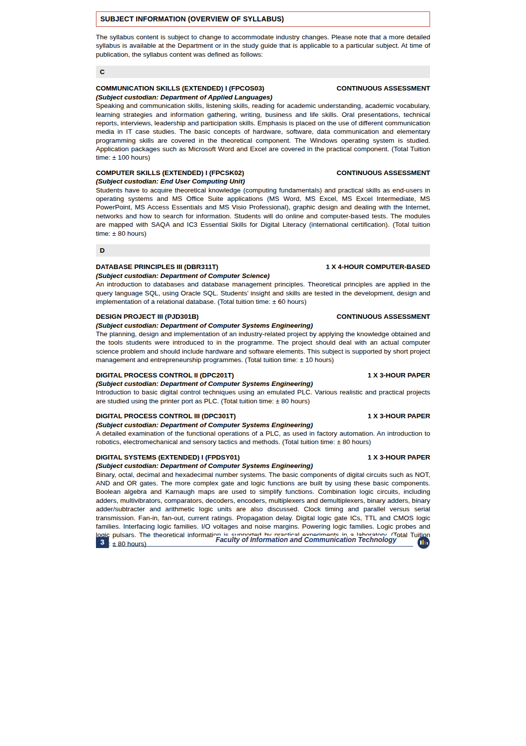SUBJECT INFORMATION (OVERVIEW OF SYLLABUS)
The syllabus content is subject to change to accommodate industry changes. Please note that a more detailed syllabus is available at the Department or in the study guide that is applicable to a particular subject. At time of publication, the syllabus content was defined as follows:
C
COMMUNICATION SKILLS (EXTENDED) I (FPCOS03) CONTINUOUS ASSESSMENT
(Subject custodian: Department of Applied Languages)
Speaking and communication skills, listening skills, reading for academic understanding, academic vocabulary, learning strategies and information gathering, writing, business and life skills. Oral presentations, technical reports, interviews, leadership and participation skills. Emphasis is placed on the use of different communication media in IT case studies. The basic concepts of hardware, software, data communication and elementary programming skills are covered in the theoretical component. The Windows operating system is studied. Application packages such as Microsoft Word and Excel are covered in the practical component. (Total Tuition time: ± 100 hours)
COMPUTER SKILLS (EXTENDED) I (FPCSK02) CONTINUOUS ASSESSMENT
(Subject custodian: End User Computing Unit)
Students have to acquire theoretical knowledge (computing fundamentals) and practical skills as end-users in operating systems and MS Office Suite applications (MS Word, MS Excel, MS Excel Intermediate, MS PowerPoint, MS Access Essentials and MS Visio Professional), graphic design and dealing with the Internet, networks and how to search for information. Students will do online and computer-based tests. The modules are mapped with SAQA and IC3 Essential Skills for Digital Literacy (international certification). (Total tuition time: ± 80 hours)
D
DATABASE PRINCIPLES III (DBR311T) 1 X 4-HOUR COMPUTER-BASED
(Subject custodian: Department of Computer Science)
An introduction to databases and database management principles. Theoretical principles are applied in the query language SQL, using Oracle SQL. Students’ insight and skills are tested in the development, design and implementation of a relational database. (Total tuition time: ± 60 hours)
DESIGN PROJECT III (PJD301B) CONTINUOUS ASSESSMENT
(Subject custodian: Department of Computer Systems Engineering)
The planning, design and implementation of an industry-related project by applying the knowledge obtained and the tools students were introduced to in the programme. The project should deal with an actual computer science problem and should include hardware and software elements. This subject is supported by short project management and entrepreneurship programmes. (Total tuition time: ± 10 hours)
DIGITAL PROCESS CONTROL II (DPC201T) 1 X 3-HOUR PAPER
(Subject custodian: Department of Computer Systems Engineering)
Introduction to basic digital control techniques using an emulated PLC. Various realistic and practical projects are studied using the printer port as PLC. (Total tuition time: ± 80 hours)
DIGITAL PROCESS CONTROL III (DPC301T) 1 X 3-HOUR PAPER
(Subject custodian: Department of Computer Systems Engineering)
A detailed examination of the functional operations of a PLC, as used in factory automation. An introduction to robotics, electromechanical and sensory tactics and methods. (Total tuition time: ± 80 hours)
DIGITAL SYSTEMS (EXTENDED) I (FPDSY01) 1 X 3-HOUR PAPER
(Subject custodian: Department of Computer Systems Engineering)
Binary, octal, decimal and hexadecimal number systems. The basic components of digital circuits such as NOT, AND and OR gates. The more complex gate and logic functions are built by using these basic components. Boolean algebra and Karnaugh maps are used to simplify functions. Combination logic circuits, including adders, multivibrators, comparators, decoders, encoders, multiplexers and demultiplexers, binary adders, binary adder/subtracter and arithmetic logic units are also discussed. Clock timing and parallel versus serial transmission. Fan-in, fan-out, current ratings. Propagation delay. Digital logic gate ICs, TTL and CMOS logic families. Interfacing logic families. I/O voltages and noise margins. Powering logic families. Logic probes and logic pulsars. The theoretical information is supported by practical experiments in a laboratory. (Total Tuition time: ± 80 hours)
3
Faculty of Information and Communication Technology